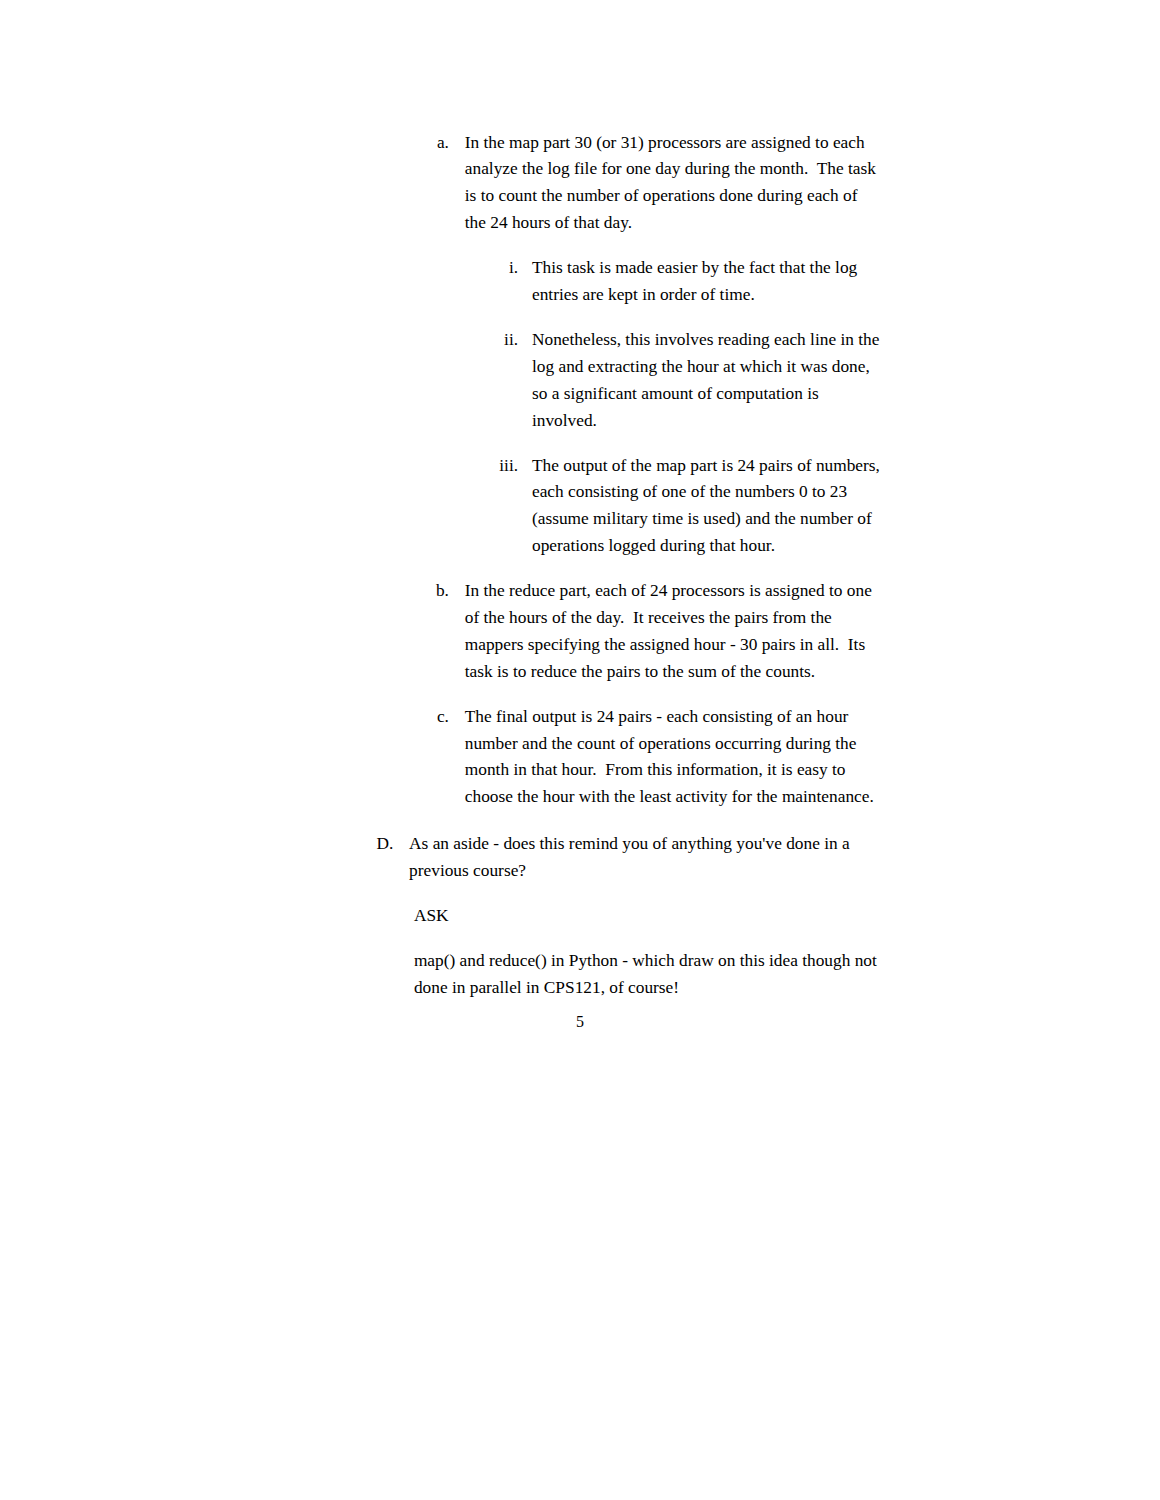In the map part 30 (or 31) processors are assigned to each analyze the log file for one day during the month. The task is to count the number of operations done during each of the 24 hours of that day.
This task is made easier by the fact that the log entries are kept in order of time.
Nonetheless, this involves reading each line in the log and extracting the hour at which it was done, so a significant amount of computation is involved.
The output of the map part is 24 pairs of numbers, each consisting of one of the numbers 0 to 23 (assume military time is used) and the number of operations logged during that hour.
In the reduce part, each of 24 processors is assigned to one of the hours of the day. It receives the pairs from the mappers specifying the assigned hour - 30 pairs in all. Its task is to reduce the pairs to the sum of the counts.
The final output is 24 pairs - each consisting of an hour number and the count of operations occurring during the month in that hour. From this information, it is easy to choose the hour with the least activity for the maintenance.
As an aside - does this remind you of anything you've done in a previous course?
ASK
map() and reduce() in Python - which draw on this idea though not done in parallel in CPS121, of course!
5